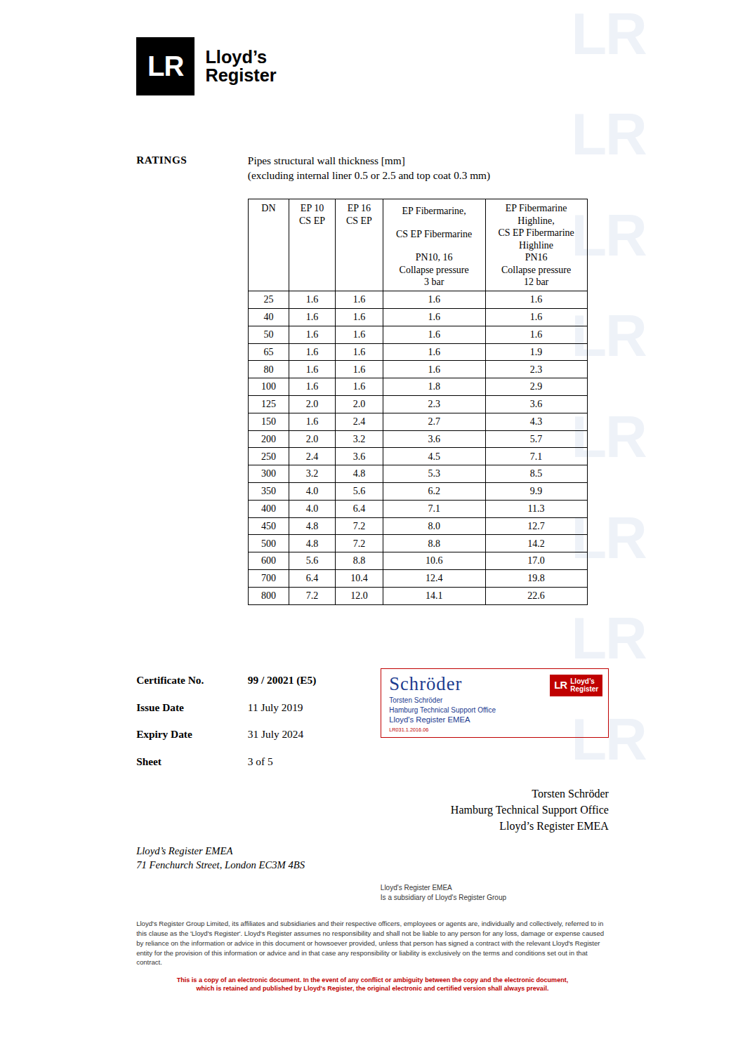LR LR LR LR LR LR LR LR
LR
Lloyd’s
Register
RATINGS
Pipes structural wall thickness [mm]
(excluding internal liner 0.5 or 2.5 and top coat 0.3 mm)
| DN | EP 10 CS EP | EP 16 CS EP | EP Fibermarine, CS EP Fibermarine PN10, 16 Collapse pressure 3 bar | EP Fibermarine Highline, CS EP Fibermarine Highline PN16 Collapse pressure 12 bar |
| --- | --- | --- | --- | --- |
| 25 | 1.6 | 1.6 | 1.6 | 1.6 |
| 40 | 1.6 | 1.6 | 1.6 | 1.6 |
| 50 | 1.6 | 1.6 | 1.6 | 1.6 |
| 65 | 1.6 | 1.6 | 1.6 | 1.9 |
| 80 | 1.6 | 1.6 | 1.6 | 2.3 |
| 100 | 1.6 | 1.6 | 1.8 | 2.9 |
| 125 | 2.0 | 2.0 | 2.3 | 3.6 |
| 150 | 1.6 | 2.4 | 2.7 | 4.3 |
| 200 | 2.0 | 3.2 | 3.6 | 5.7 |
| 250 | 2.4 | 3.6 | 4.5 | 7.1 |
| 300 | 3.2 | 4.8 | 5.3 | 8.5 |
| 350 | 4.0 | 5.6 | 6.2 | 9.9 |
| 400 | 4.0 | 6.4 | 7.1 | 11.3 |
| 450 | 4.8 | 7.2 | 8.0 | 12.7 |
| 500 | 4.8 | 7.2 | 8.8 | 14.2 |
| 600 | 5.6 | 8.8 | 10.6 | 17.0 |
| 700 | 6.4 | 10.4 | 12.4 | 19.8 |
| 800 | 7.2 | 12.0 | 14.1 | 22.6 |
Schröder
Torsten Schröder
Hamburg Technical Support Office
Lloyd's Register EMEA
LR Lloyd’s
Register
LR031.1.2016.06
| Certificate No. | 99 / 20021 (E5) |
| Issue Date | 11 July 2019 |
| Expiry Date | 31 July 2024 |
| Sheet | 3 of 5 |
Torsten Schröder
Hamburg Technical Support Office
Lloyd’s Register EMEA
Lloyd’s Register EMEA
71 Fenchurch Street, London EC3M 4BS
Lloyd's Register EMEA
Is a subsidiary of Lloyd's Register Group
Lloyd's Register Group Limited, its affiliates and subsidiaries and their respective officers, employees or agents are, individually and collectively, referred to in this clause as the 'Lloyd's Register'. Lloyd's Register assumes no responsibility and shall not be liable to any person for any loss, damage or expense caused by reliance on the information or advice in this document or howsoever provided, unless that person has signed a contract with the relevant Lloyd's Register entity for the provision of this information or advice and in that case any responsibility or liability is exclusively on the terms and conditions set out in that contract.
This is a copy of an electronic document. In the event of any conflict or ambiguity between the copy and the electronic document,
which is retained and published by Lloyd's Register, the original electronic and certified version shall always prevail.